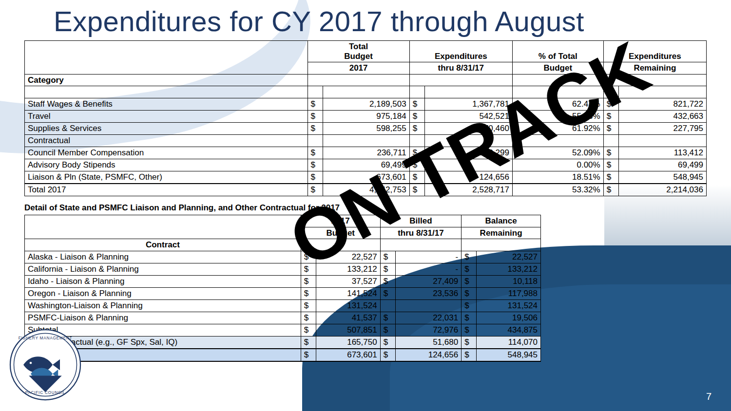Expenditures for CY 2017 through August
| | Total Budget | Expenditures | % of Total | Expenditures |
| --- | --- | --- | --- | --- |
| 2017 | thru 8/31/17 | Budget | Remaining |
| Category | | | | |
| Staff Wages & Benefits | $ | 2,189,503 | $ | 1,367,781 | 62.47% | $ | 821,722 |
| Travel | $ | 975,184 | $ | 542,521 | 55.63% | $ | 432,663 |
| Supplies & Services | $ | 598,255 | $ | 370,460 | 61.92% | $ | 227,795 |
| Contractual | | | | | | | |
| Council Member Compensation | $ | 236,711 | $ | 123,299 | 52.09% | $ | 113,412 |
| Advisory Body Stipends | $ | 69,499 | $ | | 0.00% | $ | 69,499 |
| Liaison & Pln (State, PSMFC, Other) | $ | 673,601 | $ | 124,656 | 18.51% | $ | 548,945 |
| Total 2017 | $ | 4,742,753 | $ | 2,528,717 | 53.32% | $ | 2,214,036 |
Detail of State and PSMFC Liaison and Planning, and Other Contractual for 2017
| | 2017 | Billed | Balance |
| --- | --- | --- | --- |
| Budget | thru 8/31/17 | Remaining |
| Contract | | | |
| Alaska - Liaison & Planning | $ | 22,527 | $ | - | $ | 22,527 |
| California - Liaison & Planning | $ | 133,212 | $ | - | $ | 133,212 |
| Idaho - Liaison & Planning | $ | 37,527 | $ | 27,409 | $ | 10,118 |
| Oregon - Liaison & Planning | $ | 141,524 | $ | 23,536 | $ | 117,988 |
| Washington-Liaison & Planning | $ | 131,524 | | | $ | 131,524 |
| PSMFC-Liaison & Planning | $ | 41,537 | $ | 22,031 | $ | 19,506 |
| Subtotal | $ | 507,851 | $ | 72,976 | $ | 434,875 |
| Other Contractual (e.g., GF Spx, Sal, IQ) | $ | 165,750 | $ | 51,680 | $ | 114,070 |
| Grand Total | $ | 673,601 | $ | 124,656 | $ | 548,945 |
ON TRACK
FISHERY MANAGEMENT PACIFIC COUNCIL
7